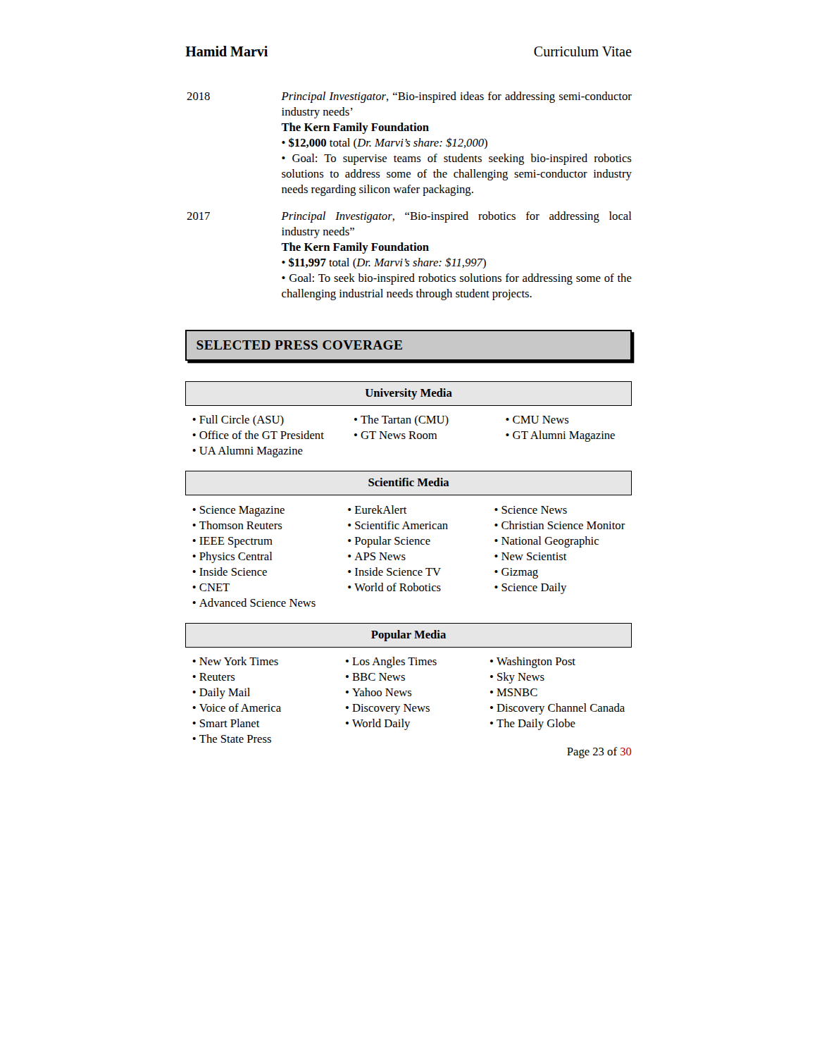Hamid Marvi Curriculum Vitae
2018
Principal Investigator, “Bio-inspired ideas for addressing semi-conductor industry needs’
The Kern Family Foundation
• $12,000 total (Dr. Marvi’s share: $12,000)
• Goal: To supervise teams of students seeking bio-inspired robotics solutions to address some of the challenging semi-conductor industry needs regarding silicon wafer packaging.
2017
Principal Investigator, “Bio-inspired robotics for addressing local industry needs”
The Kern Family Foundation
• $11,997 total (Dr. Marvi’s share: $11,997)
• Goal: To seek bio-inspired robotics solutions for addressing some of the challenging industrial needs through student projects.
SELECTED PRESS COVERAGE
University Media
Full Circle (ASU)
Office of the GT President
UA Alumni Magazine
The Tartan (CMU)
GT News Room
CMU News
GT Alumni Magazine
Scientific Media
Science Magazine
Thomson Reuters
IEEE Spectrum
Physics Central
Inside Science
CNET
Advanced Science News
EurekAlert
Scientific American
Popular Science
APS News
Inside Science TV
World of Robotics
Science News
Christian Science Monitor
National Geographic
New Scientist
Gizmag
Science Daily
Popular Media
New York Times
Reuters
Daily Mail
Voice of America
Smart Planet
The State Press
Los Angles Times
BBC News
Yahoo News
Discovery News
World Daily
Washington Post
Sky News
MSNBC
Discovery Channel Canada
The Daily Globe
Page 23 of 30